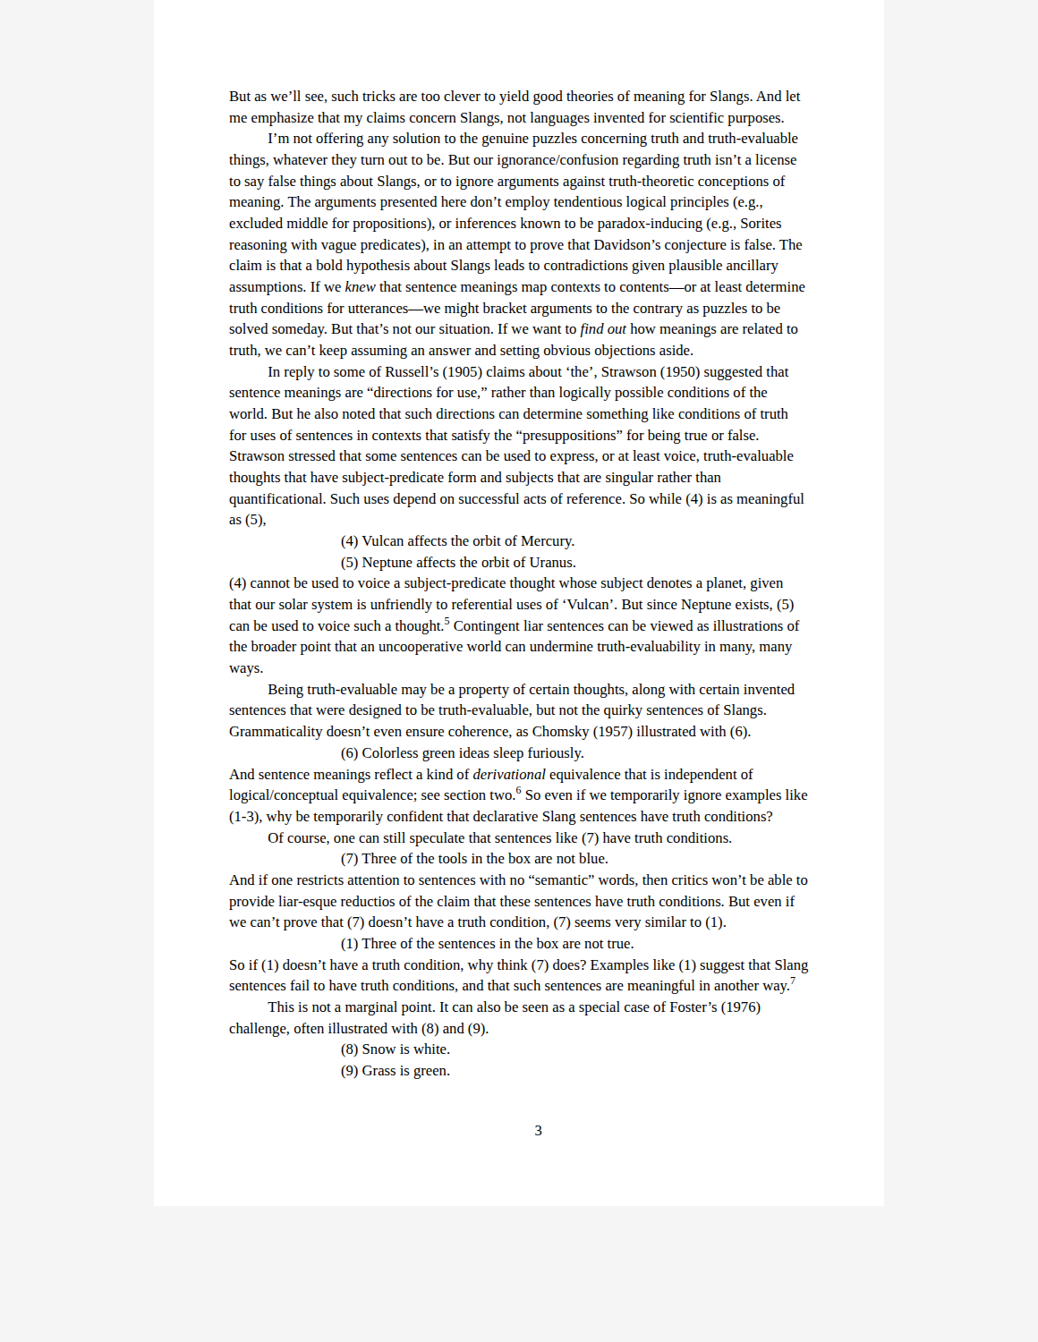But as we’ll see, such tricks are too clever to yield good theories of meaning for Slangs. And let me emphasize that my claims concern Slangs, not languages invented for scientific purposes.
I’m not offering any solution to the genuine puzzles concerning truth and truth-evaluable things, whatever they turn out to be. But our ignorance/confusion regarding truth isn’t a license to say false things about Slangs, or to ignore arguments against truth-theoretic conceptions of meaning. The arguments presented here don’t employ tendentious logical principles (e.g., excluded middle for propositions), or inferences known to be paradox-inducing (e.g., Sorites reasoning with vague predicates), in an attempt to prove that Davidson’s conjecture is false. The claim is that a bold hypothesis about Slangs leads to contradictions given plausible ancillary assumptions. If we knew that sentence meanings map contexts to contents—or at least determine truth conditions for utterances—we might bracket arguments to the contrary as puzzles to be solved someday. But that’s not our situation. If we want to find out how meanings are related to truth, we can’t keep assuming an answer and setting obvious objections aside.
In reply to some of Russell’s (1905) claims about ‘the’, Strawson (1950) suggested that sentence meanings are “directions for use,” rather than logically possible conditions of the world. But he also noted that such directions can determine something like conditions of truth for uses of sentences in contexts that satisfy the “presuppositions” for being true or false. Strawson stressed that some sentences can be used to express, or at least voice, truth-evaluable thoughts that have subject-predicate form and subjects that are singular rather than quantificational. Such uses depend on successful acts of reference. So while (4) is as meaningful as (5),
(4) Vulcan affects the orbit of Mercury.
(5) Neptune affects the orbit of Uranus.
(4) cannot be used to voice a subject-predicate thought whose subject denotes a planet, given that our solar system is unfriendly to referential uses of ‘Vulcan’. But since Neptune exists, (5) can be used to voice such a thought.5 Contingent liar sentences can be viewed as illustrations of the broader point that an uncooperative world can undermine truth-evaluability in many, many ways.
Being truth-evaluable may be a property of certain thoughts, along with certain invented sentences that were designed to be truth-evaluable, but not the quirky sentences of Slangs. Grammaticality doesn’t even ensure coherence, as Chomsky (1957) illustrated with (6).
(6) Colorless green ideas sleep furiously.
And sentence meanings reflect a kind of derivational equivalence that is independent of logical/conceptual equivalence; see section two.6 So even if we temporarily ignore examples like (1-3), why be temporarily confident that declarative Slang sentences have truth conditions?
Of course, one can still speculate that sentences like (7) have truth conditions.
(7) Three of the tools in the box are not blue.
And if one restricts attention to sentences with no “semantic” words, then critics won’t be able to provide liar-esque reductios of the claim that these sentences have truth conditions. But even if we can’t prove that (7) doesn’t have a truth condition, (7) seems very similar to (1).
(1) Three of the sentences in the box are not true.
So if (1) doesn’t have a truth condition, why think (7) does? Examples like (1) suggest that Slang sentences fail to have truth conditions, and that such sentences are meaningful in another way.7
This is not a marginal point. It can also be seen as a special case of Foster’s (1976) challenge, often illustrated with (8) and (9).
(8) Snow is white.
(9) Grass is green.
3